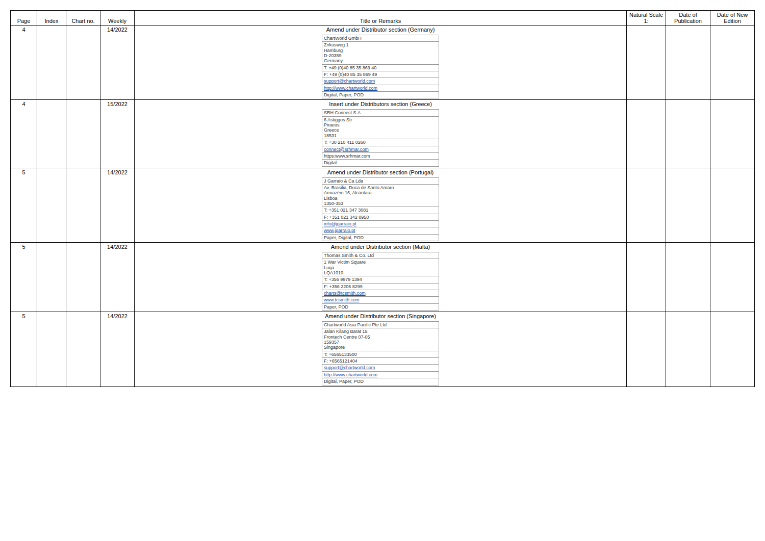| Page | Index | Chart no. | Weekly | Title or Remarks | Natural Scale 1: | Date of Publication | Date of New Edition |
| --- | --- | --- | --- | --- | --- | --- | --- |
| 4 | | | 14/2022 | Amend under Distributor section (Germany) / ChartWorld GmbH / / Zirkusweg 1 Hamburg D-20359 Germany / / T: +49 (0)40 85 35 869 40 / / F: +49 (0)40 85 35 869 49 / / support@chartworld.com / / http://www.chartworld.com / / Digital, Paper, POD / | | | |
| 4 | | | 15/2022 | Insert under Distributors section (Greece) / SRH Connect S.A / / 6 Astiggos Str Piraeus Greece 18531 / / T: +30 210 411 0260 / / connect@srhmar.com / / https:www.srhmar.com / / Digital / | | | |
| 5 | | | 14/2022 | Amend under Distributor section (Portugal) / J Garraio & Ca Lda / / Av. Brasilia, Doca de Santo Amaro Armazém 16, Alcántara Lisboa 1350-353 / / T: +351 021 347 3081 / / F: +351 021 342 8950 / / info@jgarraio.pt / / www.jgarraio.pt / / Paper, Digital, POD / | | | |
| 5 | | | 14/2022 | Amend under Distributor section (Malta) / Thomas Smith & Co. Ltd / / 1 War Victim Square Luqa LQA1010 / / T: +356 9979 1394 / / F: +356 2205 8299 / / charts@tcsmith.com / / www.tcsmith.com / / Paper, POD / | | | |
| 5 | | | 14/2022 | Amend under Distributor section (Singapore) / Chartworld Asia Pacific Pte Ltd / / Jalan Kilang Barat 15 Frontech Centre 07-05 159357 Singapore / / T: +6565133500 / / F: +6565121404 / / support@chartworld.com / / http://www.chartworld.com / / Digital, Paper, POD / | | | |